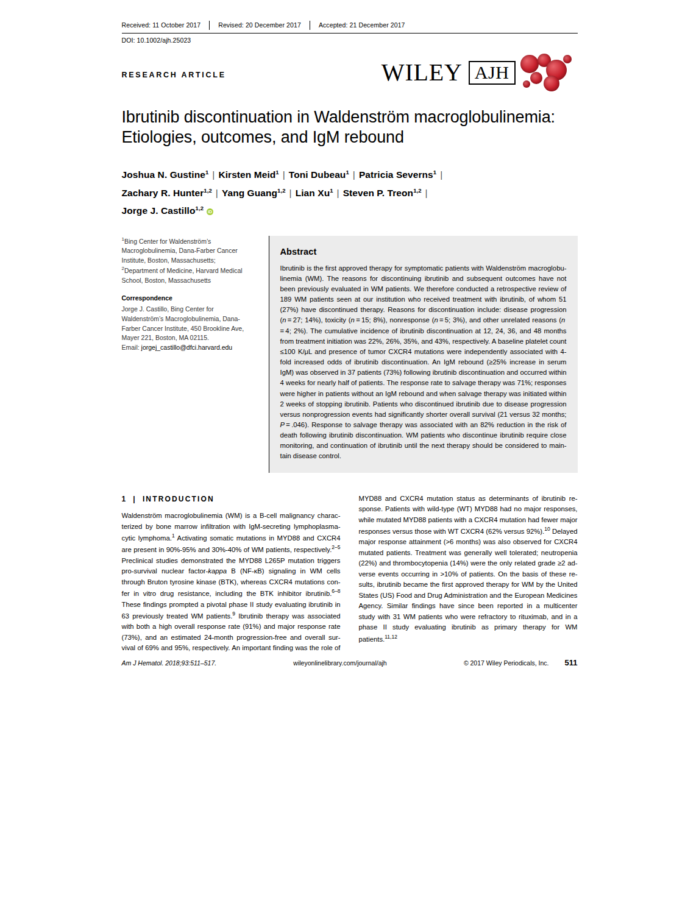Received: 11 October 2017 Revised: 20 December 2017 Accepted: 21 December 2017
DOI: 10.1002/ajh.25023
RESEARCH ARTICLE
WILEY AJH
Ibrutinib discontinuation in Waldenström macroglobulinemia:
Etiologies, outcomes, and IgM rebound
Joshua N. Gustine1|Kirsten Meid1|Toni Dubeau1|Patricia Severns1|
Zachary R. Hunter1,2|Yang Guang1,2|Lian Xu1|Steven P. Treon1,2|
Jorge J. Castillo1,2
1Bing Center for Waldenström’s Macroglobulinemia, Dana-Farber Cancer Institute, Boston, Massachusetts;
2Department of Medicine, Harvard Medical School, Boston, Massachusetts
Correspondence
Jorge J. Castillo, Bing Center for Waldenström’s Macroglobulinemia, Dana-Farber Cancer Institute, 450 Brookline Ave, Mayer 221, Boston, MA 02115.
Email: jorgej_castillo@dfci.harvard.edu
Abstract
Ibrutinib is the first approved therapy for symptomatic patients with Waldenström macroglobulinemia (WM). The reasons for discontinuing ibrutinib and subsequent outcomes have not been previously evaluated in WM patients. We therefore conducted a retrospective review of 189 WM patients seen at our institution who received treatment with ibrutinib, of whom 51 (27%) have discontinued therapy. Reasons for discontinuation include: disease progression (n = 27; 14%), toxicity (n = 15; 8%), nonresponse (n = 5; 3%), and other unrelated reasons (n = 4; 2%). The cumulative incidence of ibrutinib discontinuation at 12, 24, 36, and 48 months from treatment initiation was 22%, 26%, 35%, and 43%, respectively. A baseline platelet count ≤100 K/μL and presence of tumor CXCR4 mutations were independently associated with 4-fold increased odds of ibrutinib discontinuation. An IgM rebound (≥25% increase in serum IgM) was observed in 37 patients (73%) following ibrutinib discontinuation and occurred within 4 weeks for nearly half of patients. The response rate to salvage therapy was 71%; responses were higher in patients without an IgM rebound and when salvage therapy was initiated within 2 weeks of stopping ibrutinib. Patients who discontinued ibrutinib due to disease progression versus nonprogression events had significantly shorter overall survival (21 versus 32 months; P = .046). Response to salvage therapy was associated with an 82% reduction in the risk of death following ibrutinib discontinuation. WM patients who discontinue ibrutinib require close monitoring, and continuation of ibrutinib until the next therapy should be considered to maintain disease control.
1|INTRODUCTION
Waldenström macroglobulinemia (WM) is a B-cell malignancy characterized by bone marrow infiltration with IgM-secreting lymphoplasmacytic lymphoma.1 Activating somatic mutations in MYD88 and CXCR4 are present in 90%-95% and 30%-40% of WM patients, respectively.2–5 Preclinical studies demonstrated the MYD88 L265P mutation triggers pro-survival nuclear factor-kappa B (NF-κB) signaling in WM cells through Bruton tyrosine kinase (BTK), whereas CXCR4 mutations confer in vitro drug resistance, including the BTK inhibitor ibrutinib.6–8 These findings prompted a pivotal phase II study evaluating ibrutinib in 63 previously treated WM patients.9 Ibrutinib therapy was associated with both a high overall response rate (91%) and major response rate (73%), and an estimated 24-month progression-free and overall survival of 69% and 95%, respectively. An important finding was the role of MYD88 and CXCR4 mutation status as determinants of ibrutinib response. Patients with wild-type (WT) MYD88 had no major responses, while mutated MYD88 patients with a CXCR4 mutation had fewer major responses versus those with WT CXCR4 (62% versus 92%).10 Delayed major response attainment (>6 months) was also observed for CXCR4 mutated patients. Treatment was generally well tolerated; neutropenia (22%) and thrombocytopenia (14%) were the only related grade ≥2 adverse events occurring in >10% of patients. On the basis of these results, ibrutinib became the first approved therapy for WM by the United States (US) Food and Drug Administration and the European Medicines Agency. Similar findings have since been reported in a multicenter study with 31 WM patients who were refractory to rituximab, and in a phase II study evaluating ibrutinib as primary therapy for WM patients.11,12
Am J Hematol. 2018;93:511–517.
wileyonlinelibrary.com/journal/ajh
© 2017 Wiley Periodicals, Inc.511